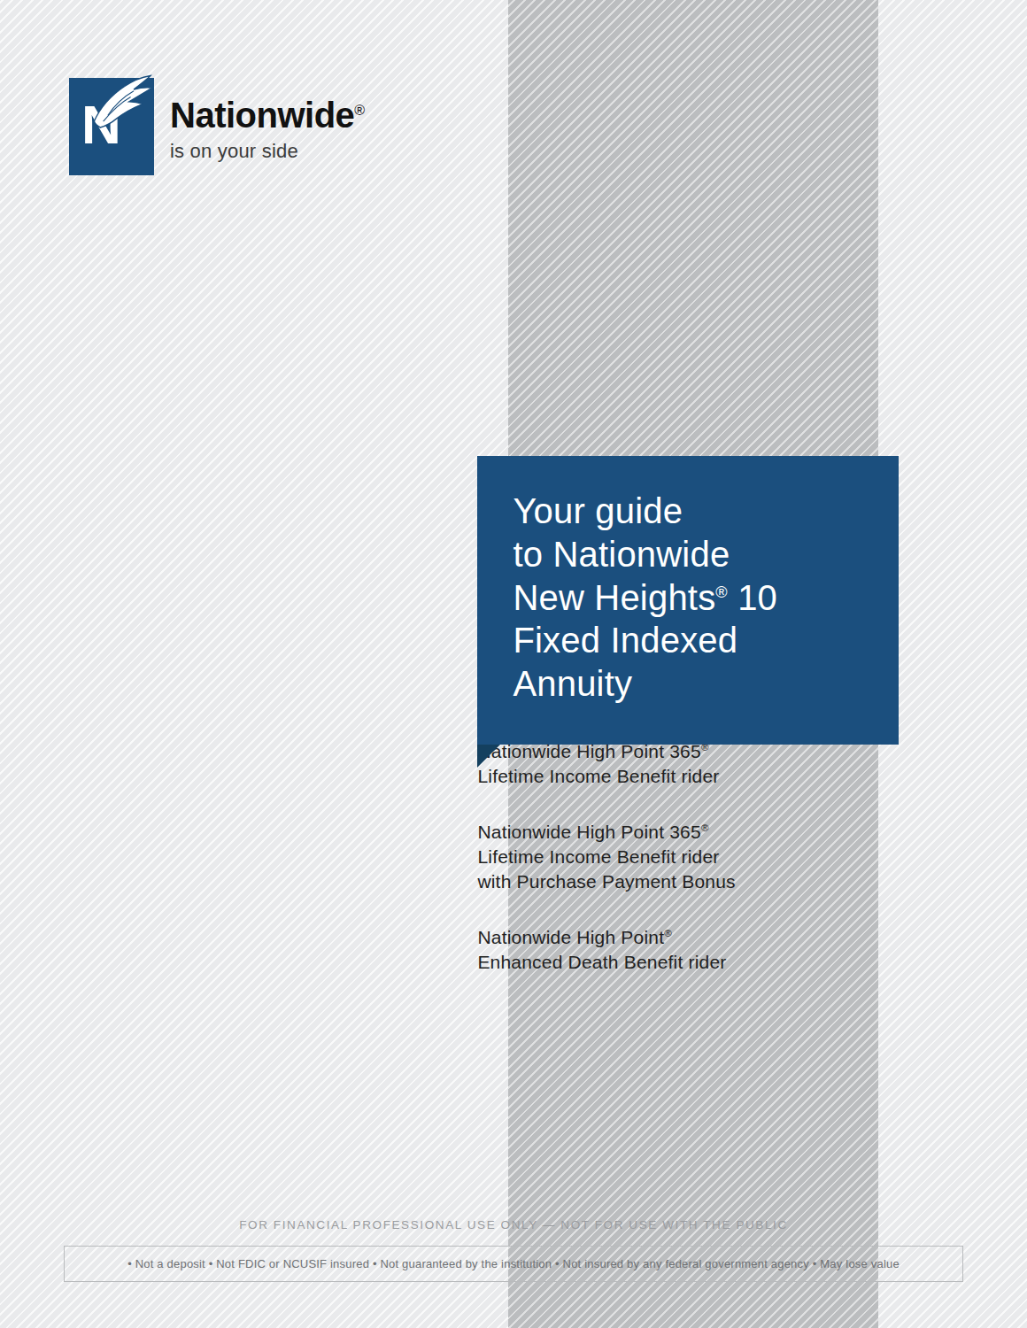N
Nationwide®
is on your side
Your guide
to Nationwide
New Heights® 10
Fixed Indexed
Annuity
Nationwide High Point 365®
Lifetime Income Benefit rider
Nationwide High Point 365®
Lifetime Income Benefit rider
with Purchase Payment Bonus
Nationwide High Point®
Enhanced Death Benefit rider
For financial professional use only — not for use with the public
• Not a deposit • Not FDIC or NCUSIF insured • Not guaranteed by the institution • Not insured by any federal government agency • May lose value